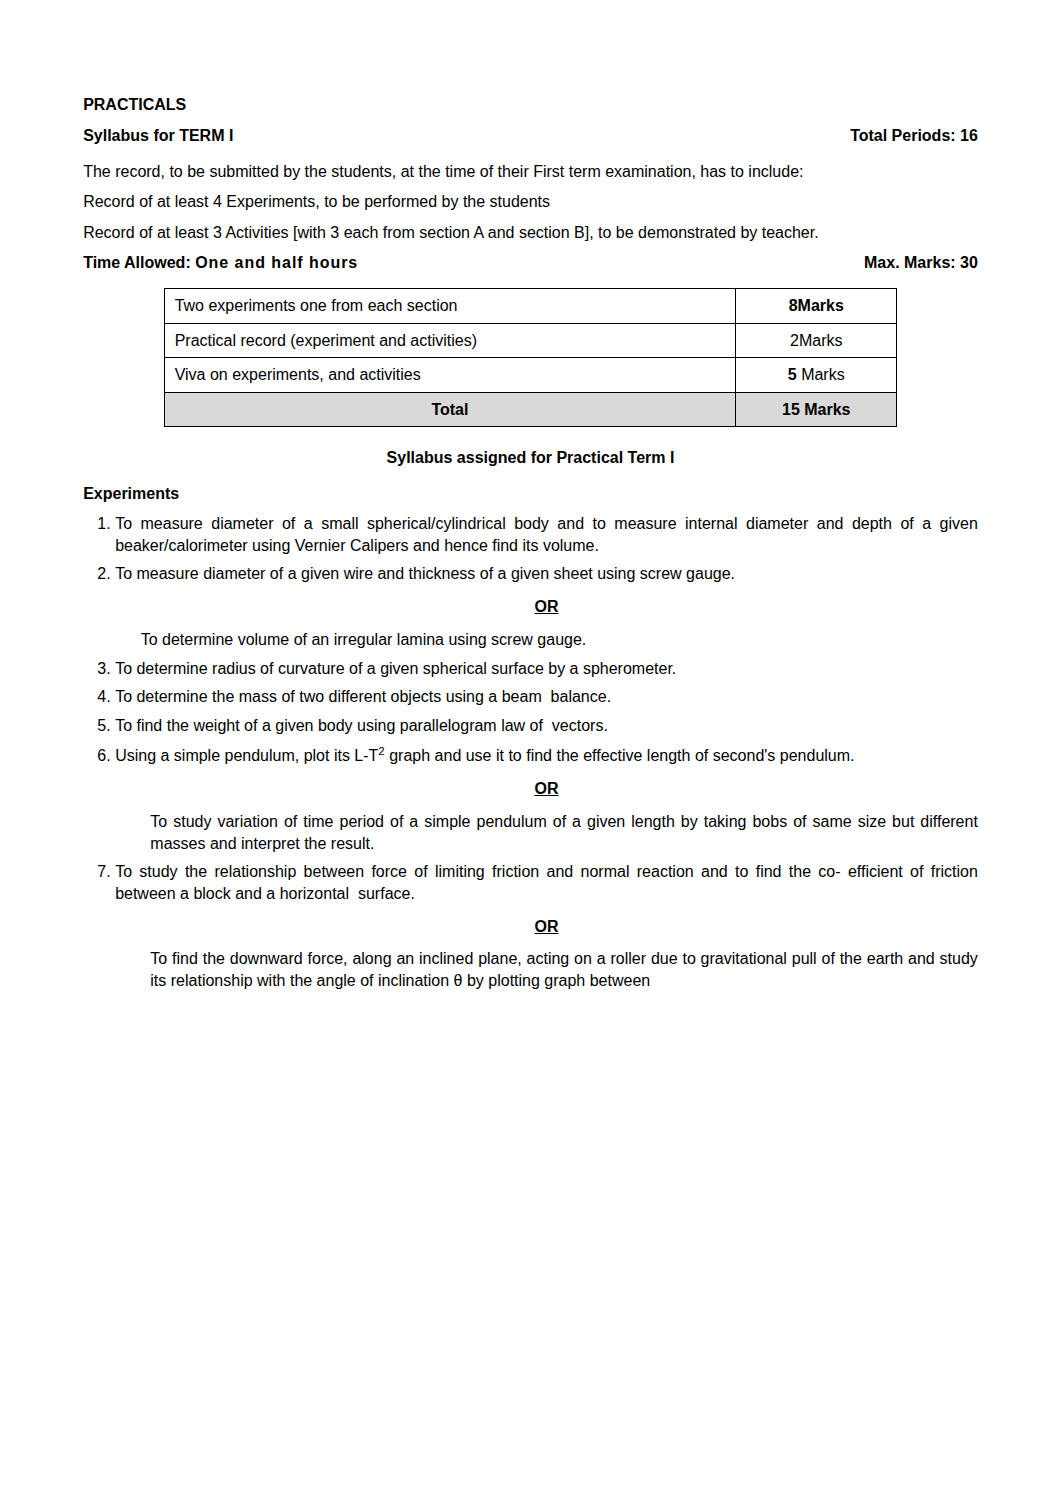PRACTICALS
Syllabus for TERM I Total Periods: 16
The record, to be submitted by the students, at the time of their First term examination, has to include:
Record of at least 4 Experiments, to be performed by the students
Record of at least 3 Activities [with 3 each from section A and section B], to be demonstrated by teacher.
Time Allowed: One and half hours Max. Marks: 30
| Two experiments one from each section | 8Marks |
| Practical record (experiment and activities) | 2Marks |
| Viva on experiments, and activities | 5 Marks |
| Total | 15 Marks |
Syllabus assigned for Practical Term I
Experiments
To measure diameter of a small spherical/cylindrical body and to measure internal diameter and depth of a given beaker/calorimeter using Vernier Calipers and hence find its volume.
To measure diameter of a given wire and thickness of a given sheet using screw gauge.
OR
To determine volume of an irregular lamina using screw gauge.
To determine radius of curvature of a given spherical surface by a spherometer.
To determine the mass of two different objects using a beam balance.
To find the weight of a given body using parallelogram law of vectors.
Using a simple pendulum, plot its L-T2 graph and use it to find the effective length of second's pendulum.
OR
To study variation of time period of a simple pendulum of a given length by taking bobs of same size but different masses and interpret the result.
To study the relationship between force of limiting friction and normal reaction and to find the co- efficient of friction between a block and a horizontal surface.
OR
To find the downward force, along an inclined plane, acting on a roller due to gravitational pull of the earth and study its relationship with the angle of inclination θ by plotting graph between